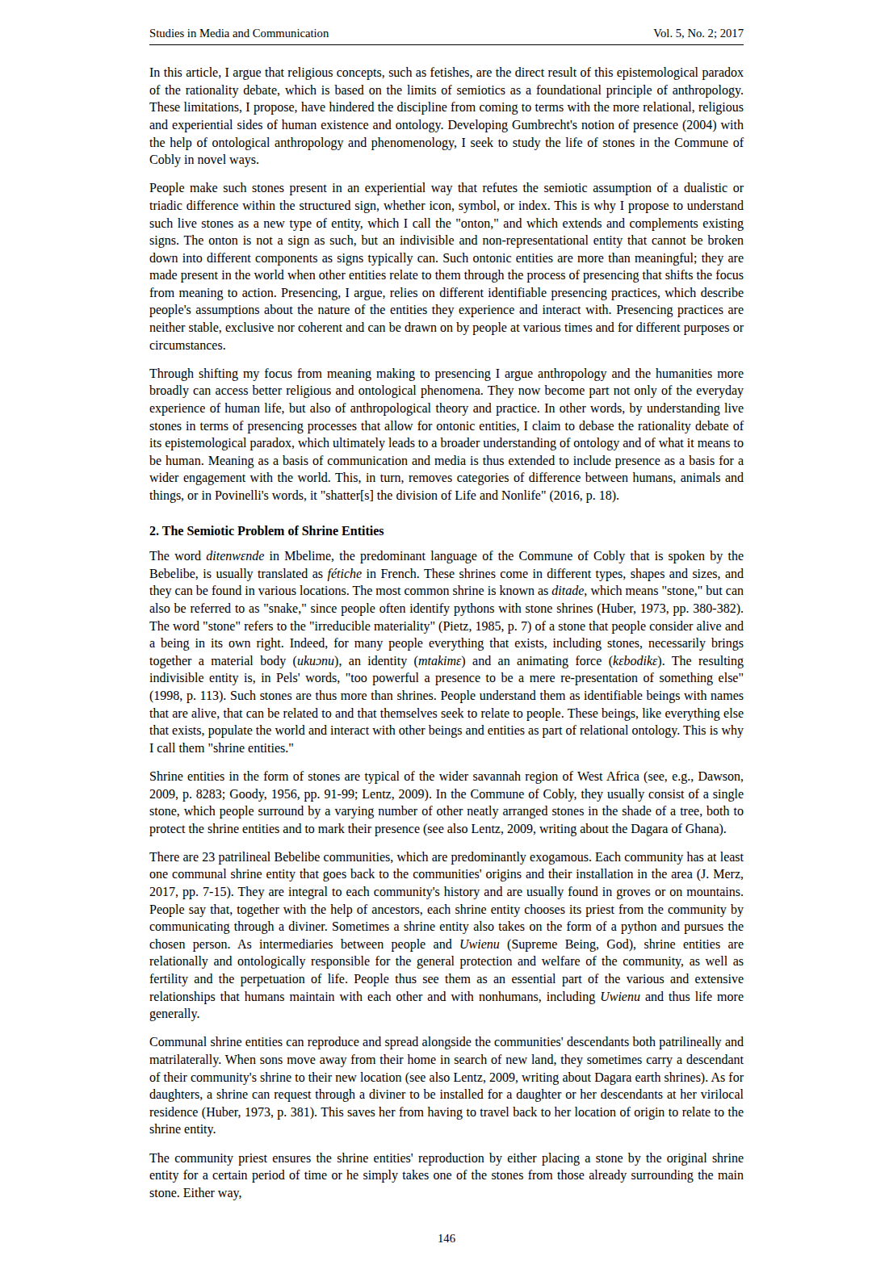Studies in Media and Communication Vol. 5, No. 2; 2017
In this article, I argue that religious concepts, such as fetishes, are the direct result of this epistemological paradox of the rationality debate, which is based on the limits of semiotics as a foundational principle of anthropology. These limitations, I propose, have hindered the discipline from coming to terms with the more relational, religious and experiential sides of human existence and ontology. Developing Gumbrecht's notion of presence (2004) with the help of ontological anthropology and phenomenology, I seek to study the life of stones in the Commune of Cobly in novel ways.
People make such stones present in an experiential way that refutes the semiotic assumption of a dualistic or triadic difference within the structured sign, whether icon, symbol, or index. This is why I propose to understand such live stones as a new type of entity, which I call the "onton," and which extends and complements existing signs. The onton is not a sign as such, but an indivisible and non-representational entity that cannot be broken down into different components as signs typically can. Such ontonic entities are more than meaningful; they are made present in the world when other entities relate to them through the process of presencing that shifts the focus from meaning to action. Presencing, I argue, relies on different identifiable presencing practices, which describe people's assumptions about the nature of the entities they experience and interact with. Presencing practices are neither stable, exclusive nor coherent and can be drawn on by people at various times and for different purposes or circumstances.
Through shifting my focus from meaning making to presencing I argue anthropology and the humanities more broadly can access better religious and ontological phenomena. They now become part not only of the everyday experience of human life, but also of anthropological theory and practice. In other words, by understanding live stones in terms of presencing processes that allow for ontonic entities, I claim to debase the rationality debate of its epistemological paradox, which ultimately leads to a broader understanding of ontology and of what it means to be human. Meaning as a basis of communication and media is thus extended to include presence as a basis for a wider engagement with the world. This, in turn, removes categories of difference between humans, animals and things, or in Povinelli's words, it "shatter[s] the division of Life and Nonlife" (2016, p. 18).
2. The Semiotic Problem of Shrine Entities
The word ditenwɛnde in Mbelime, the predominant language of the Commune of Cobly that is spoken by the Bebelibe, is usually translated as fétiche in French. These shrines come in different types, shapes and sizes, and they can be found in various locations. The most common shrine is known as ditade, which means "stone," but can also be referred to as "snake," since people often identify pythons with stone shrines (Huber, 1973, pp. 380-382). The word "stone" refers to the "irreducible materiality" (Pietz, 1985, p. 7) of a stone that people consider alive and a being in its own right. Indeed, for many people everything that exists, including stones, necessarily brings together a material body (ukuɔnu), an identity (mtakimɛ) and an animating force (kɛbodikɛ). The resulting indivisible entity is, in Pels' words, "too powerful a presence to be a mere re-presentation of something else" (1998, p. 113). Such stones are thus more than shrines. People understand them as identifiable beings with names that are alive, that can be related to and that themselves seek to relate to people. These beings, like everything else that exists, populate the world and interact with other beings and entities as part of relational ontology. This is why I call them "shrine entities."
Shrine entities in the form of stones are typical of the wider savannah region of West Africa (see, e.g., Dawson, 2009, p. 8283; Goody, 1956, pp. 91-99; Lentz, 2009). In the Commune of Cobly, they usually consist of a single stone, which people surround by a varying number of other neatly arranged stones in the shade of a tree, both to protect the shrine entities and to mark their presence (see also Lentz, 2009, writing about the Dagara of Ghana).
There are 23 patrilineal Bebelibe communities, which are predominantly exogamous. Each community has at least one communal shrine entity that goes back to the communities' origins and their installation in the area (J. Merz, 2017, pp. 7-15). They are integral to each community's history and are usually found in groves or on mountains. People say that, together with the help of ancestors, each shrine entity chooses its priest from the community by communicating through a diviner. Sometimes a shrine entity also takes on the form of a python and pursues the chosen person. As intermediaries between people and Uwienu (Supreme Being, God), shrine entities are relationally and ontologically responsible for the general protection and welfare of the community, as well as fertility and the perpetuation of life. People thus see them as an essential part of the various and extensive relationships that humans maintain with each other and with nonhumans, including Uwienu and thus life more generally.
Communal shrine entities can reproduce and spread alongside the communities' descendants both patrilineally and matrilaterally. When sons move away from their home in search of new land, they sometimes carry a descendant of their community's shrine to their new location (see also Lentz, 2009, writing about Dagara earth shrines). As for daughters, a shrine can request through a diviner to be installed for a daughter or her descendants at her virilocal residence (Huber, 1973, p. 381). This saves her from having to travel back to her location of origin to relate to the shrine entity.
The community priest ensures the shrine entities' reproduction by either placing a stone by the original shrine entity for a certain period of time or he simply takes one of the stones from those already surrounding the main stone. Either way,
146